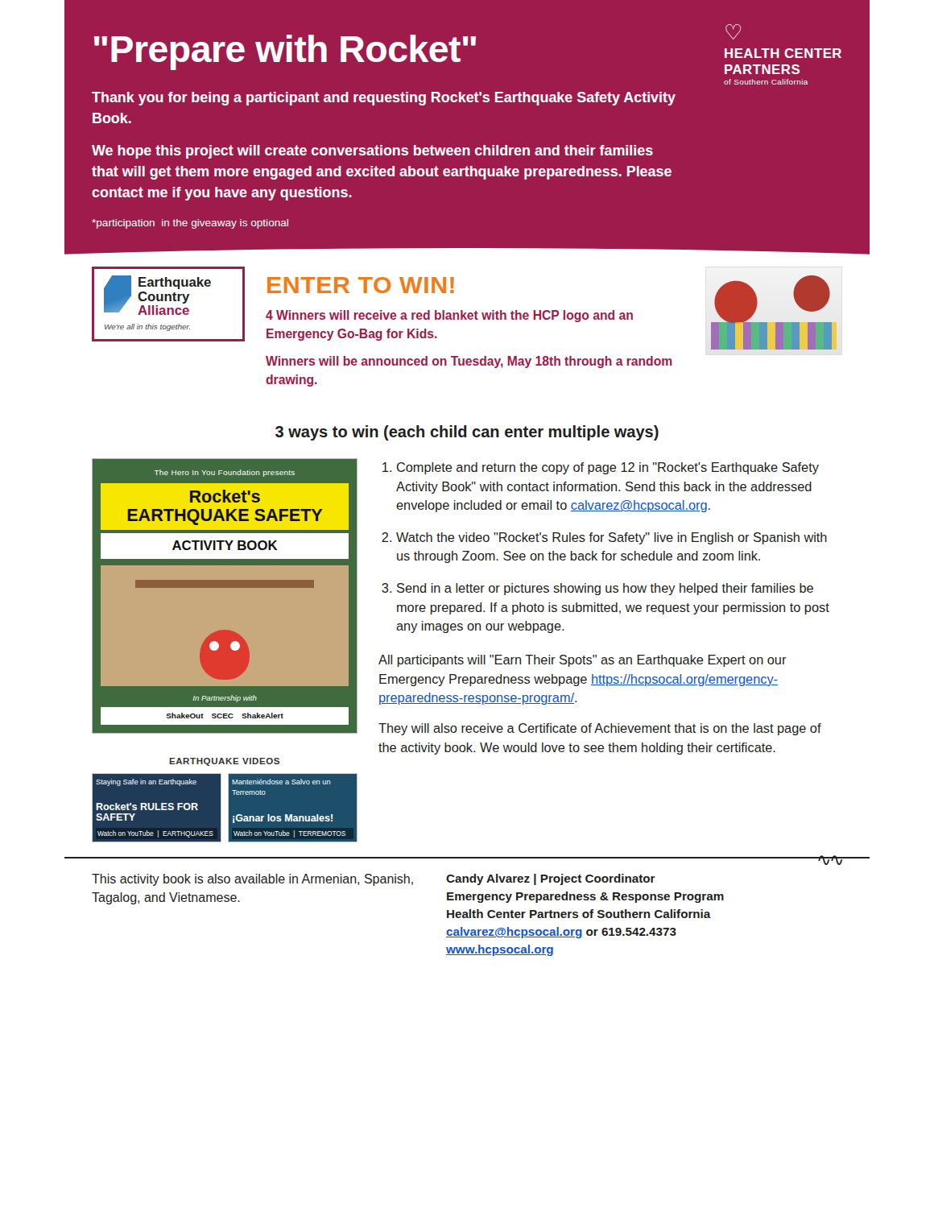♡ HEALTH CENTER
PARTNERS of Southern California
"Prepare with Rocket"
Thank you for being a participant and requesting Rocket's Earthquake Safety Activity Book.
We hope this project will create conversations between children and their families that will get them more engaged and excited about earthquake preparedness. Please contact me if you have any questions.
*participation in the giveaway is optional
Earthquake Country Alliance
We're all in this together.
ENTER TO WIN!
4 Winners will receive a red blanket with the HCP logo and an Emergency Go-Bag for Kids.
Winners will be announced on Tuesday, May 18th through a random drawing.
3 ways to win (each child can enter multiple ways)
The Hero In You Foundation presents
Rocket's
EARTHQUAKE SAFETY
ACTIVITY BOOK
In Partnership with
ShakeOut SCEC ShakeAlert
EARTHQUAKE VIDEOS
Staying Safe in an Earthquake
Rocket's RULES FOR SAFETY
Watch on YouTube | EARTHQUAKES
Manteniéndose a Salvo en un Terremoto
¡Ganar los Manuales!
Watch on YouTube | TERREMOTOS
Complete and return the copy of page 12 in "Rocket's Earthquake Safety Activity Book" with contact information. Send this back in the addressed envelope included or email to calvarez@hcpsocal.org.
Watch the video "Rocket's Rules for Safety" live in English or Spanish with us through Zoom. See on the back for schedule and zoom link.
Send in a letter or pictures showing us how they helped their families be more prepared. If a photo is submitted, we request your permission to post any images on our webpage.
All participants will "Earn Their Spots" as an Earthquake Expert on our Emergency Preparedness webpage https://hcpsocal.org/emergency-preparedness-response-program/.
They will also receive a Certificate of Achievement that is on the last page of the activity book. We would love to see them holding their certificate.
∿∿
This activity book is also available in Armenian, Spanish, Tagalog, and Vietnamese.
Candy Alvarez | Project Coordinator
Emergency Preparedness & Response Program
Health Center Partners of Southern California
calvarez@hcpsocal.org or 619.542.4373
www.hcpsocal.org